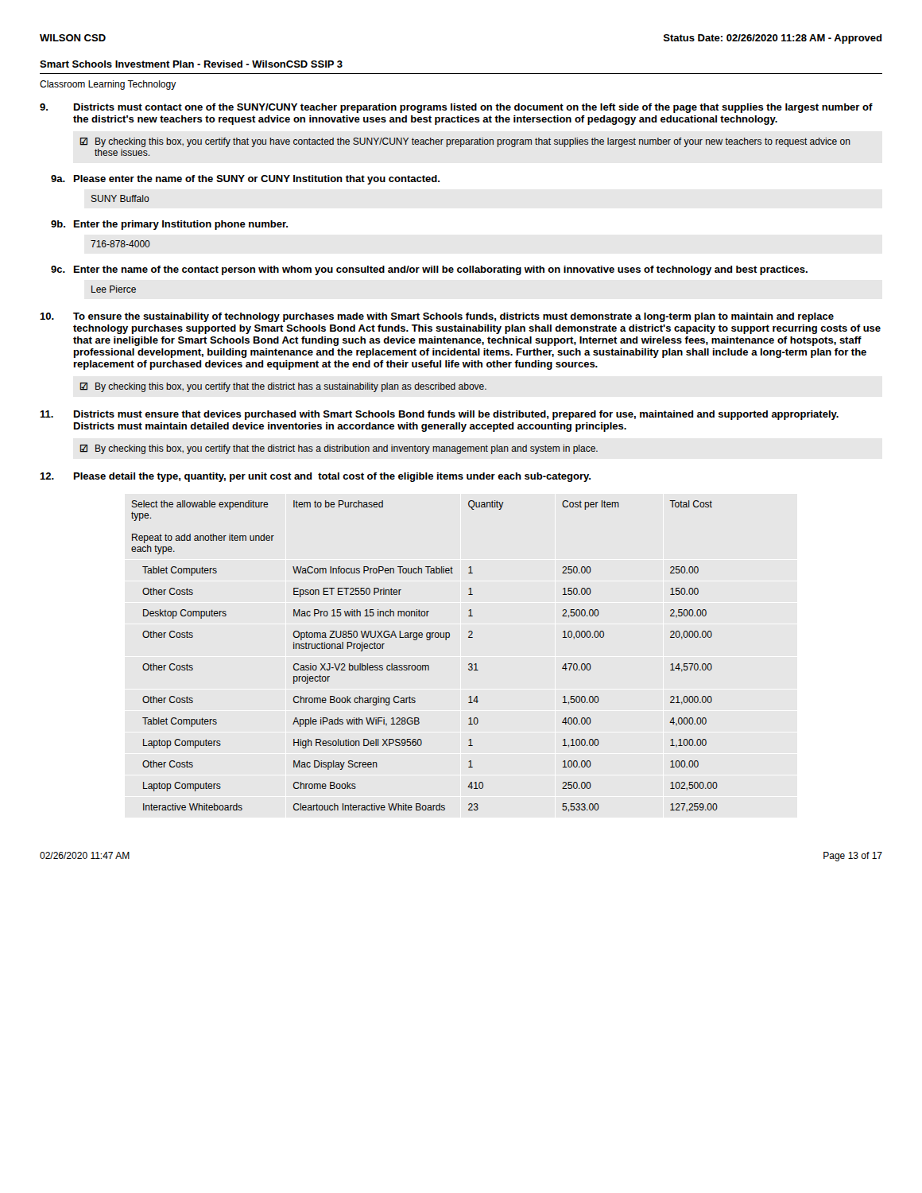WILSON CSD
Status Date: 02/26/2020 11:28 AM - Approved
Smart Schools Investment Plan - Revised - WilsonCSD SSIP 3
Classroom Learning Technology
9.
Districts must contact one of the SUNY/CUNY teacher preparation programs listed on the document on the left side of the page that supplies the largest number of the district's new teachers to request advice on innovative uses and best practices at the intersection of pedagogy and educational technology.
☑
By checking this box, you certify that you have contacted the SUNY/CUNY teacher preparation program that supplies the largest number of your new teachers to request advice on these issues.
9a.
Please enter the name of the SUNY or CUNY Institution that you contacted.
SUNY Buffalo
9b.
Enter the primary Institution phone number.
716-878-4000
9c.
Enter the name of the contact person with whom you consulted and/or will be collaborating with on innovative uses of technology and best practices.
Lee Pierce
10.
To ensure the sustainability of technology purchases made with Smart Schools funds, districts must demonstrate a long-term plan to maintain and replace technology purchases supported by Smart Schools Bond Act funds. This sustainability plan shall demonstrate a district's capacity to support recurring costs of use that are ineligible for Smart Schools Bond Act funding such as device maintenance, technical support, Internet and wireless fees, maintenance of hotspots, staff professional development, building maintenance and the replacement of incidental items. Further, such a sustainability plan shall include a long-term plan for the replacement of purchased devices and equipment at the end of their useful life with other funding sources.
☑
By checking this box, you certify that the district has a sustainability plan as described above.
11.
Districts must ensure that devices purchased with Smart Schools Bond funds will be distributed, prepared for use, maintained and supported appropriately. Districts must maintain detailed device inventories in accordance with generally accepted accounting principles.
☑
By checking this box, you certify that the district has a distribution and inventory management plan and system in place.
12.
Please detail the type, quantity, per unit cost and total cost of the eligible items under each sub-category.
| Select the allowable expenditure type. Repeat to add another item under each type. | Item to be Purchased | Quantity | Cost per Item | Total Cost |
| --- | --- | --- | --- | --- |
| Tablet Computers | WaCom Infocus ProPen Touch Tabliet | 1 | 250.00 | 250.00 |
| Other Costs | Epson ET ET2550 Printer | 1 | 150.00 | 150.00 |
| Desktop Computers | Mac Pro 15 with 15 inch monitor | 1 | 2,500.00 | 2,500.00 |
| Other Costs | Optoma ZU850 WUXGA Large group instructional Projector | 2 | 10,000.00 | 20,000.00 |
| Other Costs | Casio XJ-V2 bulbless classroom projector | 31 | 470.00 | 14,570.00 |
| Other Costs | Chrome Book charging Carts | 14 | 1,500.00 | 21,000.00 |
| Tablet Computers | Apple iPads with WiFi, 128GB | 10 | 400.00 | 4,000.00 |
| Laptop Computers | High Resolution Dell XPS9560 | 1 | 1,100.00 | 1,100.00 |
| Other Costs | Mac Display Screen | 1 | 100.00 | 100.00 |
| Laptop Computers | Chrome Books | 410 | 250.00 | 102,500.00 |
| Interactive Whiteboards | Cleartouch Interactive White Boards | 23 | 5,533.00 | 127,259.00 |
02/26/2020 11:47 AM
Page 13 of 17